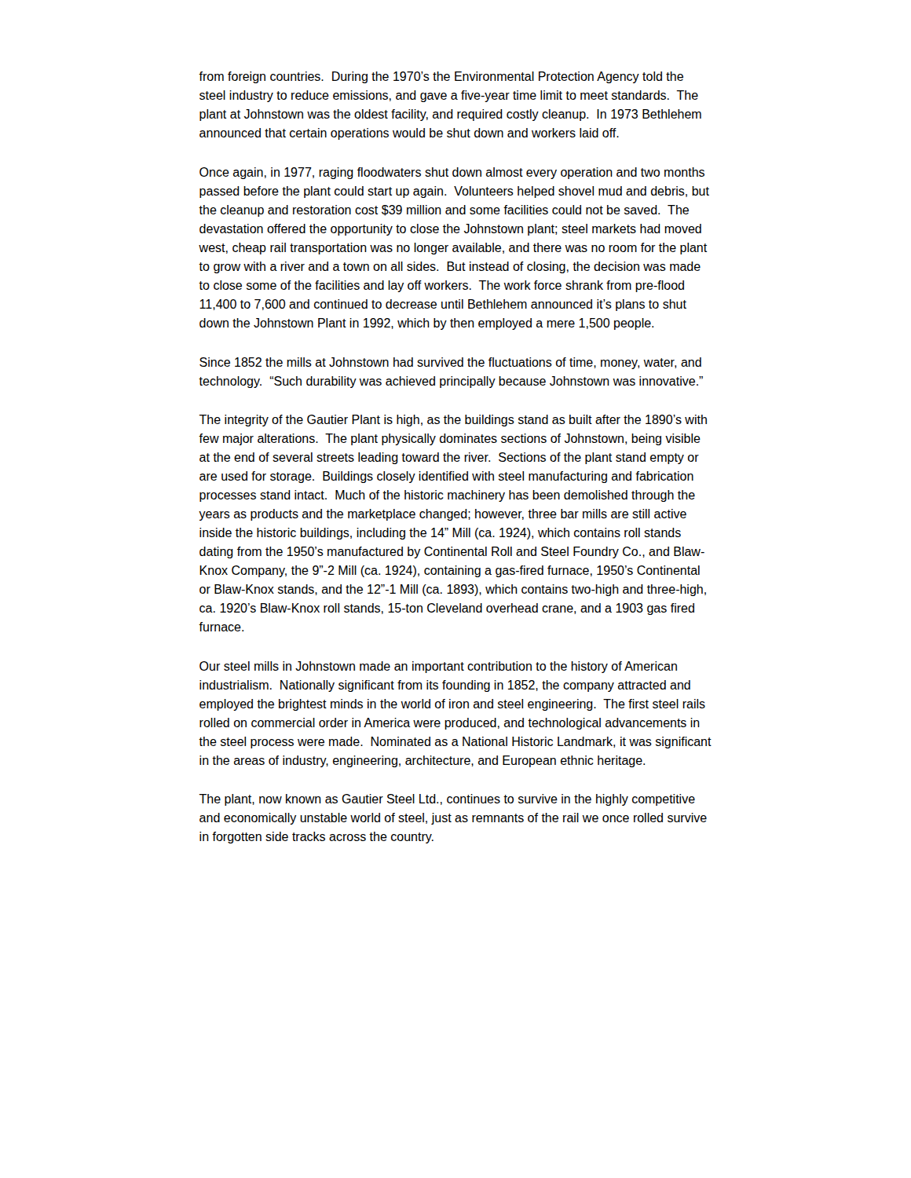from foreign countries. During the 1970’s the Environmental Protection Agency told the steel industry to reduce emissions, and gave a five-year time limit to meet standards. The plant at Johnstown was the oldest facility, and required costly cleanup. In 1973 Bethlehem announced that certain operations would be shut down and workers laid off.
Once again, in 1977, raging floodwaters shut down almost every operation and two months passed before the plant could start up again. Volunteers helped shovel mud and debris, but the cleanup and restoration cost $39 million and some facilities could not be saved. The devastation offered the opportunity to close the Johnstown plant; steel markets had moved west, cheap rail transportation was no longer available, and there was no room for the plant to grow with a river and a town on all sides. But instead of closing, the decision was made to close some of the facilities and lay off workers. The work force shrank from pre-flood 11,400 to 7,600 and continued to decrease until Bethlehem announced it’s plans to shut down the Johnstown Plant in 1992, which by then employed a mere 1,500 people.
Since 1852 the mills at Johnstown had survived the fluctuations of time, money, water, and technology. “Such durability was achieved principally because Johnstown was innovative.”
The integrity of the Gautier Plant is high, as the buildings stand as built after the 1890’s with few major alterations. The plant physically dominates sections of Johnstown, being visible at the end of several streets leading toward the river. Sections of the plant stand empty or are used for storage. Buildings closely identified with steel manufacturing and fabrication processes stand intact. Much of the historic machinery has been demolished through the years as products and the marketplace changed; however, three bar mills are still active inside the historic buildings, including the 14” Mill (ca. 1924), which contains roll stands dating from the 1950’s manufactured by Continental Roll and Steel Foundry Co., and Blaw-Knox Company, the 9”-2 Mill (ca. 1924), containing a gas-fired furnace, 1950’s Continental or Blaw-Knox stands, and the 12”-1 Mill (ca. 1893), which contains two-high and three-high, ca. 1920’s Blaw-Knox roll stands, 15-ton Cleveland overhead crane, and a 1903 gas fired furnace.
Our steel mills in Johnstown made an important contribution to the history of American industrialism. Nationally significant from its founding in 1852, the company attracted and employed the brightest minds in the world of iron and steel engineering. The first steel rails rolled on commercial order in America were produced, and technological advancements in the steel process were made. Nominated as a National Historic Landmark, it was significant in the areas of industry, engineering, architecture, and European ethnic heritage.
The plant, now known as Gautier Steel Ltd., continues to survive in the highly competitive and economically unstable world of steel, just as remnants of the rail we once rolled survive in forgotten side tracks across the country.